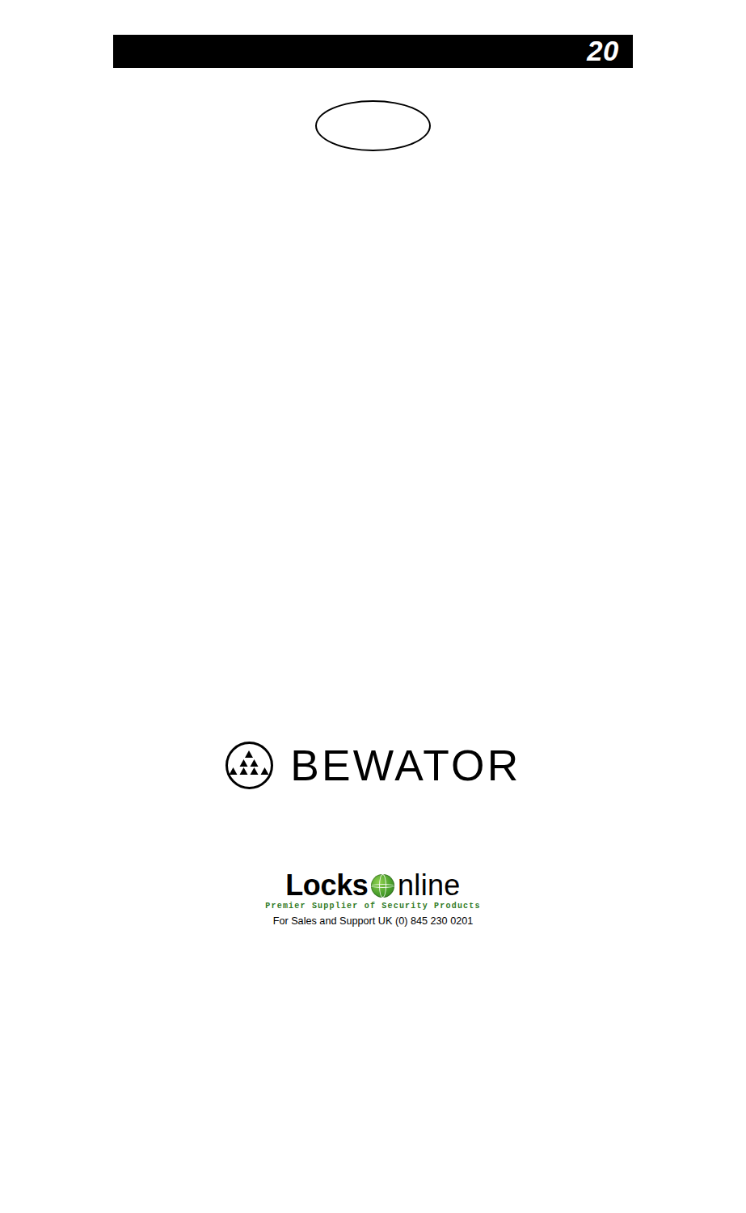20
BEWATOR
Locks nline
Premier Supplier of Security Products
For Sales and Support UK (0) 845 230 0201